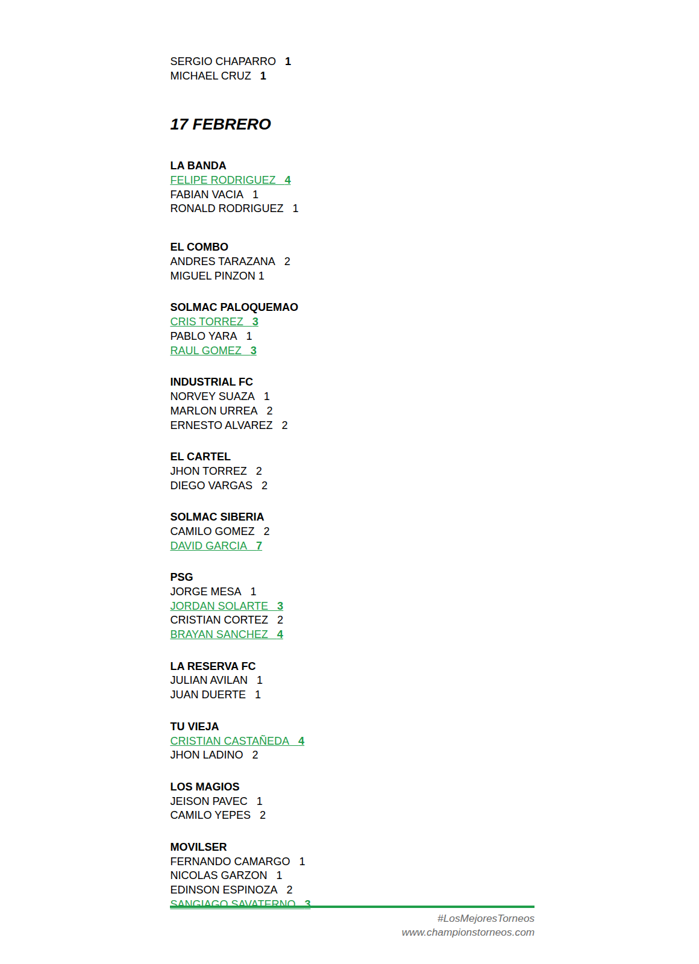SERGIO CHAPARRO 1
MICHAEL CRUZ 1
17 FEBRERO
LA BANDA
FELIPE RODRIGUEZ 4
FABIAN VACIA 1
RONALD RODRIGUEZ 1
EL COMBO
ANDRES TARAZANA 2
MIGUEL PINZON 1
SOLMAC PALOQUEMAO
CRIS TORREZ 3
PABLO YARA 1
RAUL GOMEZ 3
INDUSTRIAL FC
NORVEY SUAZA 1
MARLON URREA 2
ERNESTO ALVAREZ 2
EL CARTEL
JHON TORREZ 2
DIEGO VARGAS 2
SOLMAC SIBERIA
CAMILO GOMEZ 2
DAVID GARCIA 7
PSG
JORGE MESA 1
JORDAN SOLARTE 3
CRISTIAN CORTEZ 2
BRAYAN SANCHEZ 4
LA RESERVA FC
JULIAN AVILAN 1
JUAN DUERTE 1
TU VIEJA
CRISTIAN CASTAÑEDA 4
JHON LADINO 2
LOS MAGIOS
JEISON PAVEC 1
CAMILO YEPES 2
MOVILSER
FERNANDO CAMARGO 1
NICOLAS GARZON 1
EDINSON ESPINOZA 2
SANGIAGO SAVATERNO 3
#LosMejoresTorneos
www.championstorneos.com